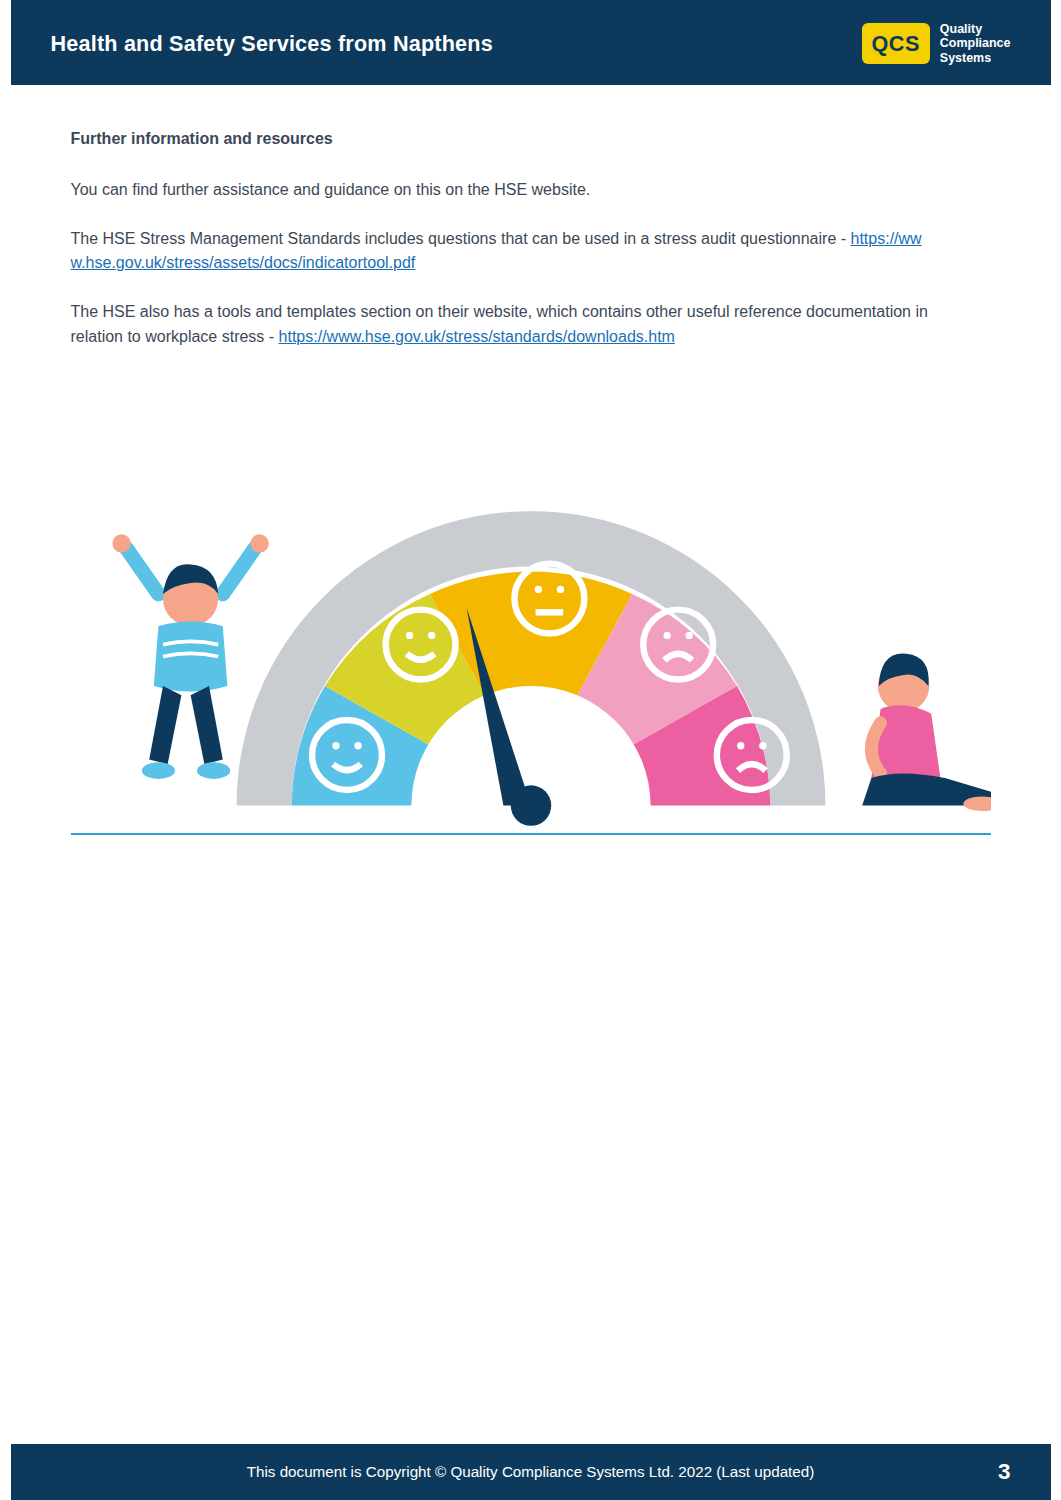Health and Safety Services from Napthens
QCS Quality
Compliance
Systems
Further information and resources
You can find further assistance and guidance on this on the HSE website.
The HSE Stress Management Standards includes questions that can be used in a stress audit questionnaire - https://www.hse.gov.uk/stress/assets/docs/indicatortool.pdf
The HSE also has a tools and templates section on their website, which contains other useful reference documentation in relation to workplace stress - https://www.hse.gov.uk/stress/standards/downloads.htm
This document is Copyright © Quality Compliance Systems Ltd. 2022 (Last updated)
3